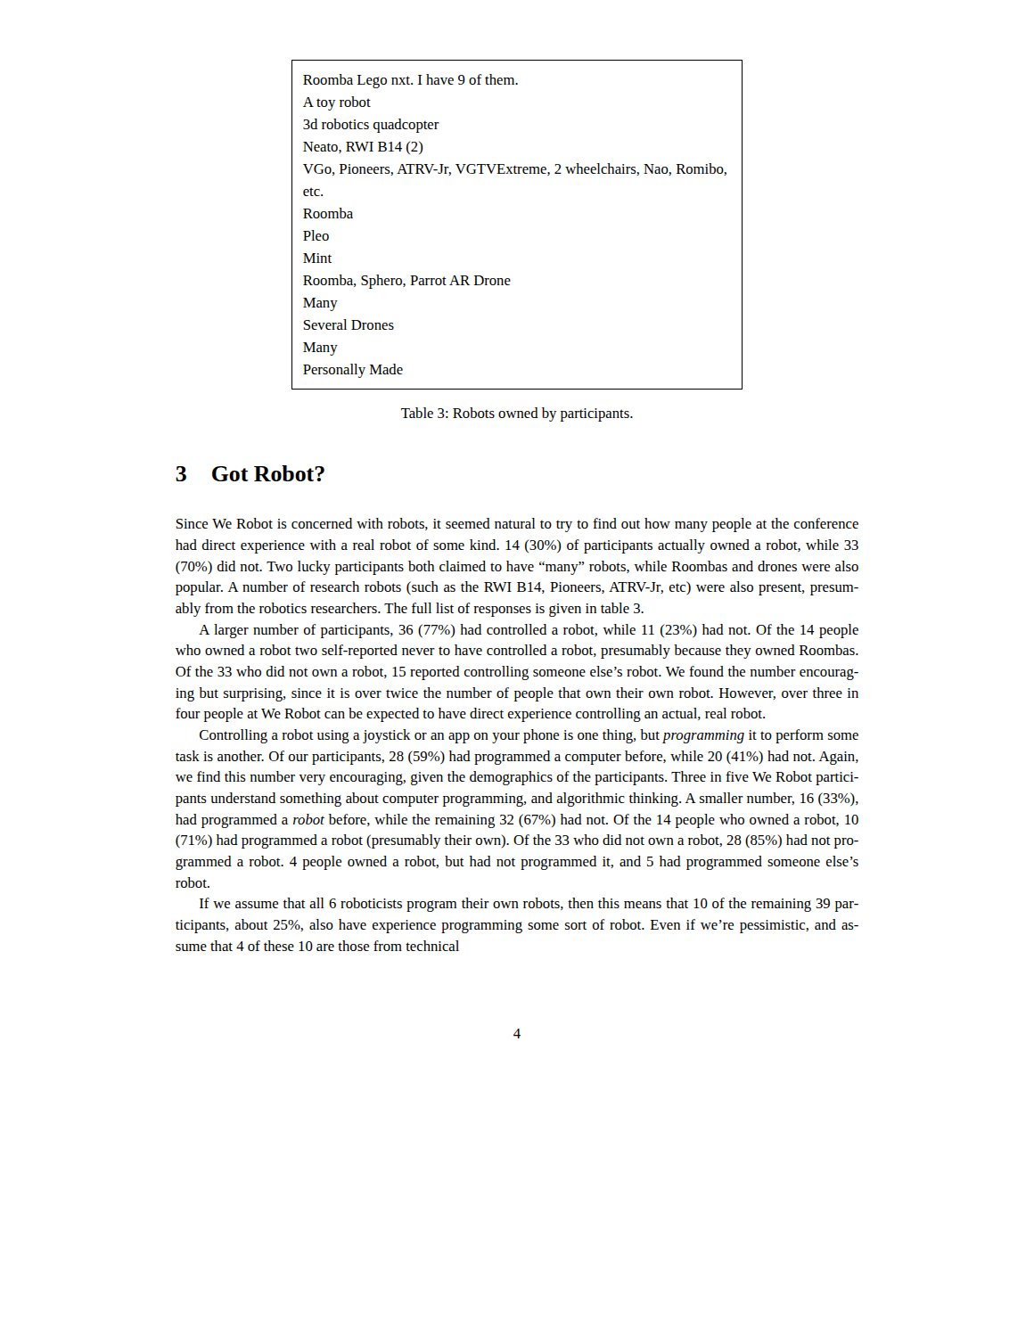Roomba Lego nxt. I have 9 of them.
A toy robot
3d robotics quadcopter
Neato, RWI B14 (2)
VGo, Pioneers, ATRV-Jr, VGTVExtreme, 2 wheelchairs, Nao, Romibo, etc.
Roomba
Pleo
Mint
Roomba, Sphero, Parrot AR Drone
Many
Several Drones
Many
Personally Made
Table 3: Robots owned by participants.
3 Got Robot?
Since We Robot is concerned with robots, it seemed natural to try to find out how many people at the conference had direct experience with a real robot of some kind. 14 (30%) of participants actually owned a robot, while 33 (70%) did not. Two lucky participants both claimed to have “many” robots, while Roombas and drones were also popular. A number of research robots (such as the RWI B14, Pioneers, ATRV-Jr, etc) were also present, presumably from the robotics researchers. The full list of responses is given in table 3.
A larger number of participants, 36 (77%) had controlled a robot, while 11 (23%) had not. Of the 14 people who owned a robot two self-reported never to have controlled a robot, presumably because they owned Roombas. Of the 33 who did not own a robot, 15 reported controlling someone else’s robot. We found the number encouraging but surprising, since it is over twice the number of people that own their own robot. However, over three in four people at We Robot can be expected to have direct experience controlling an actual, real robot.
Controlling a robot using a joystick or an app on your phone is one thing, but programming it to perform some task is another. Of our participants, 28 (59%) had programmed a computer before, while 20 (41%) had not. Again, we find this number very encouraging, given the demographics of the participants. Three in five We Robot participants understand something about computer programming, and algorithmic thinking. A smaller number, 16 (33%), had programmed a robot before, while the remaining 32 (67%) had not. Of the 14 people who owned a robot, 10 (71%) had programmed a robot (presumably their own). Of the 33 who did not own a robot, 28 (85%) had not programmed a robot. 4 people owned a robot, but had not programmed it, and 5 had programmed someone else’s robot.
If we assume that all 6 roboticists program their own robots, then this means that 10 of the remaining 39 participants, about 25%, also have experience programming some sort of robot. Even if we’re pessimistic, and assume that 4 of these 10 are those from technical
4